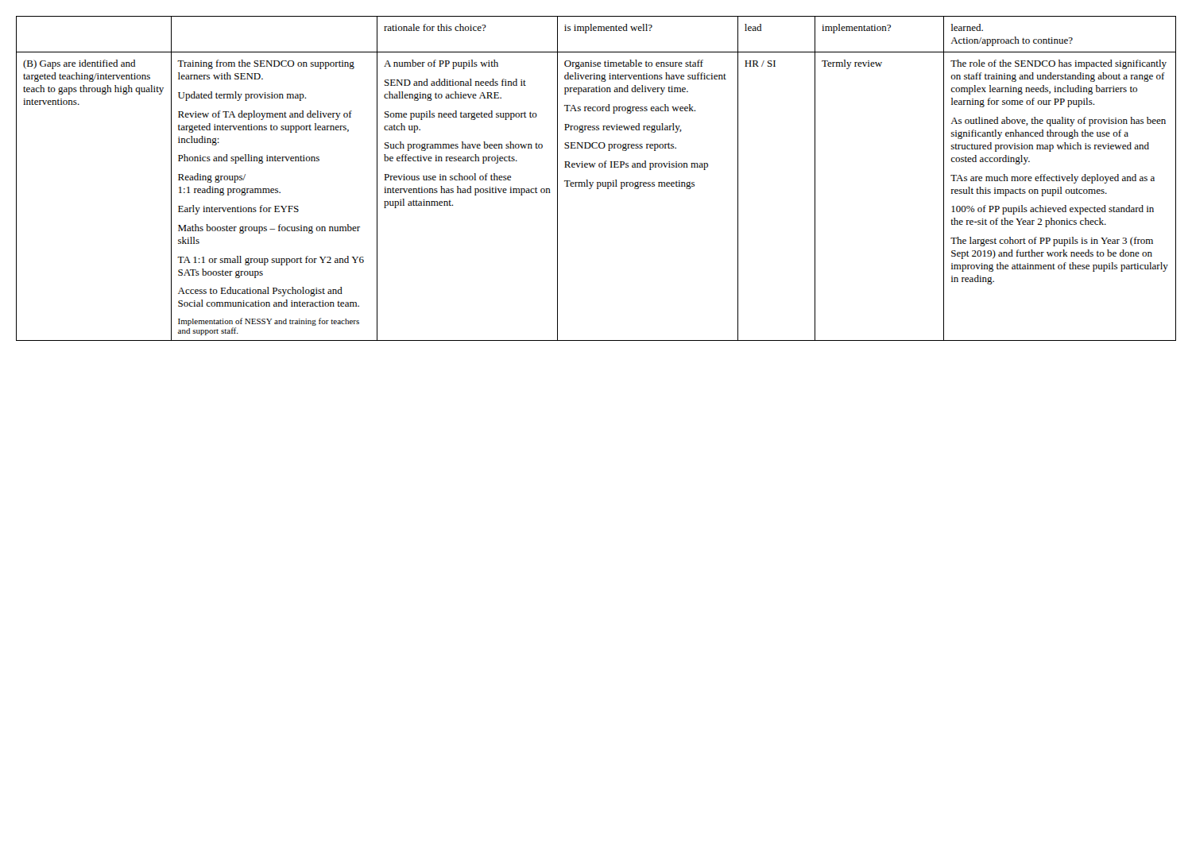| | | rationale for this choice? | is implemented well? | lead | implementation? | learned. Action/approach to continue? |
| --- | --- | --- | --- | --- | --- | --- |
| (B) Gaps are identified and targeted teaching/interventions teach to gaps through high quality interventions. | Training from the SENDCO on supporting learners with SEND. Updated termly provision map. Review of TA deployment and delivery of targeted interventions to support learners, including: Phonics and spelling interventions Reading groups/ 1:1 reading programmes. Early interventions for EYFS Maths booster groups – focusing on number skills TA 1:1 or small group support for Y2 and Y6 SATs booster groups Access to Educational Psychologist and Social communication and interaction team. Implementation of NESSY and training for teachers and support staff. | A number of PP pupils with SEND and additional needs find it challenging to achieve ARE. Some pupils need targeted support to catch up. Such programmes have been shown to be effective in research projects. Previous use in school of these interventions has had positive impact on pupil attainment. | Organise timetable to ensure staff delivering interventions have sufficient preparation and delivery time. TAs record progress each week. Progress reviewed regularly, SENDCO progress reports. Review of IEPs and provision map Termly pupil progress meetings | HR / SI | Termly review | The role of the SENDCO has impacted significantly on staff training and understanding about a range of complex learning needs, including barriers to learning for some of our PP pupils. As outlined above, the quality of provision has been significantly enhanced through the use of a structured provision map which is reviewed and costed accordingly. TAs are much more effectively deployed and as a result this impacts on pupil outcomes. 100% of PP pupils achieved expected standard in the re-sit of the Year 2 phonics check. The largest cohort of PP pupils is in Year 3 (from Sept 2019) and further work needs to be done on improving the attainment of these pupils particularly in reading. |